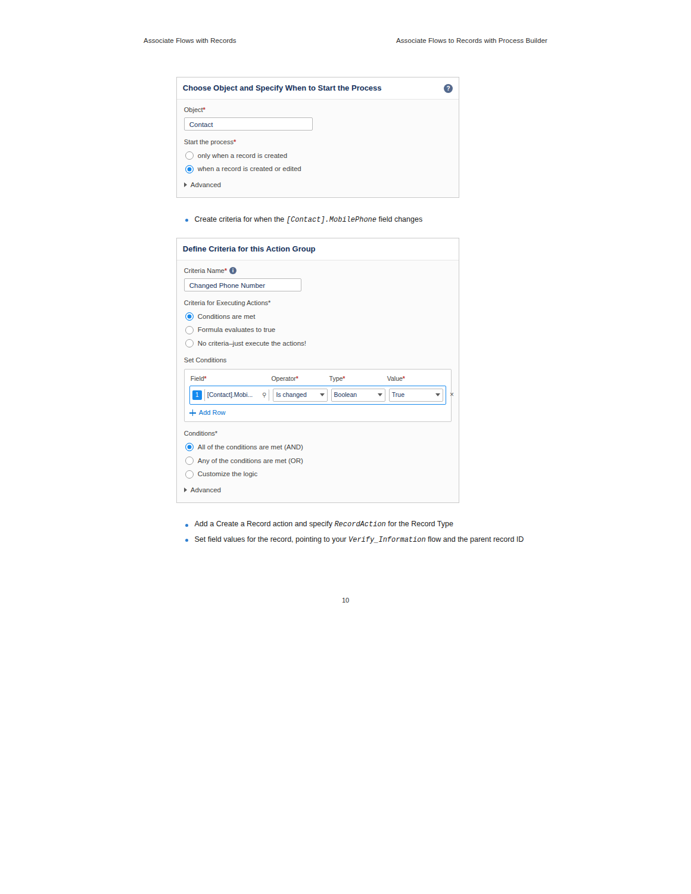Associate Flows with Records
Associate Flows to Records with Process Builder
Choose Object and Specify When to Start the Process ?
Object*
Contact
Start the process*
only when a record is created
when a record is created or edited
Advanced
Create criteria for when the [Contact].MobilePhone field changes
Define Criteria for this Action Group
Criteria Name*i
Changed Phone Number
Criteria for Executing Actions*
Conditions are met
Formula evaluates to true
No criteria–just execute the actions!
Set Conditions
Field*
Operator*
Type*
Value*
1 [Contact].Mobi...⚲
Is changed
Boolean
True
×
Add Row
Conditions*
All of the conditions are met (AND)
Any of the conditions are met (OR)
Customize the logic
Advanced
Add a Create a Record action and specify RecordAction for the Record Type
Set field values for the record, pointing to your Verify_Information flow and the parent record ID
10